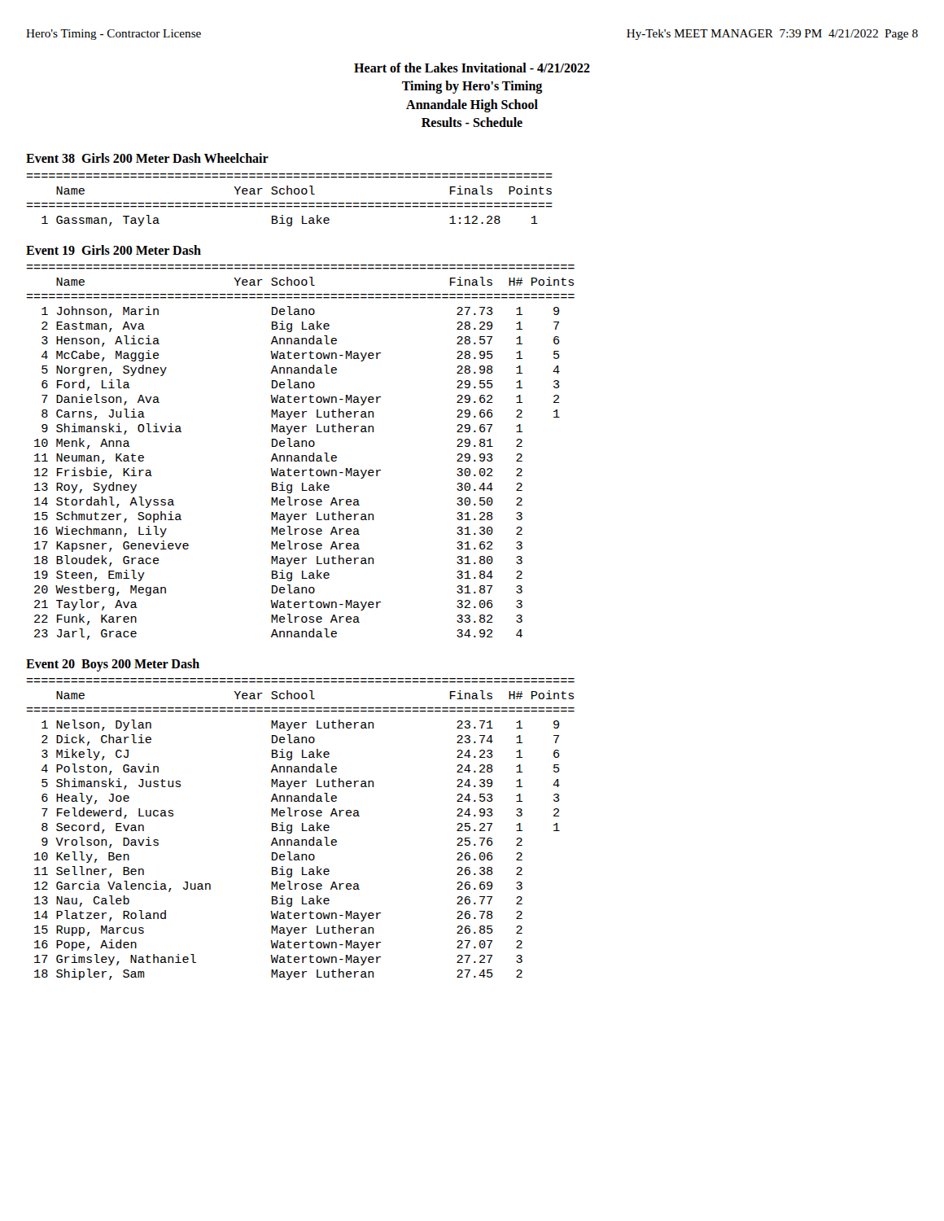Hero's Timing - Contractor License Hy-Tek's MEET MANAGER 7:39 PM 4/21/2022 Page 8
Heart of the Lakes Invitational - 4/21/2022
Timing by Hero's Timing
Annandale High School
Results - Schedule
Event 38 Girls 200 Meter Dash Wheelchair
=======================================================================
    Name                    Year School                  Finals  Points
=======================================================================
  1 Gassman, Tayla               Big Lake                1:12.28    1
Event 19 Girls 200 Meter Dash
==========================================================================
    Name                    Year School                  Finals  H# Points
==========================================================================
  1 Johnson, Marin               Delano                   27.73   1    9
  2 Eastman, Ava                 Big Lake                 28.29   1    7
  3 Henson, Alicia               Annandale                28.57   1    6
  4 McCabe, Maggie               Watertown-Mayer          28.95   1    5
  5 Norgren, Sydney              Annandale                28.98   1    4
  6 Ford, Lila                   Delano                   29.55   1    3
  7 Danielson, Ava               Watertown-Mayer          29.62   1    2
  8 Carns, Julia                 Mayer Lutheran           29.66   2    1
  9 Shimanski, Olivia            Mayer Lutheran           29.67   1
 10 Menk, Anna                   Delano                   29.81   2
 11 Neuman, Kate                 Annandale                29.93   2
 12 Frisbie, Kira                Watertown-Mayer          30.02   2
 13 Roy, Sydney                  Big Lake                 30.44   2
 14 Stordahl, Alyssa             Melrose Area             30.50   2
 15 Schmutzer, Sophia            Mayer Lutheran           31.28   3
 16 Wiechmann, Lily              Melrose Area             31.30   2
 17 Kapsner, Genevieve           Melrose Area             31.62   3
 18 Bloudek, Grace               Mayer Lutheran           31.80   3
 19 Steen, Emily                 Big Lake                 31.84   2
 20 Westberg, Megan              Delano                   31.87   3
 21 Taylor, Ava                  Watertown-Mayer          32.06   3
 22 Funk, Karen                  Melrose Area             33.82   3
 23 Jarl, Grace                  Annandale                34.92   4
Event 20 Boys 200 Meter Dash
==========================================================================
    Name                    Year School                  Finals  H# Points
==========================================================================
  1 Nelson, Dylan                Mayer Lutheran           23.71   1    9
  2 Dick, Charlie                Delano                   23.74   1    7
  3 Mikely, CJ                   Big Lake                 24.23   1    6
  4 Polston, Gavin               Annandale                24.28   1    5
  5 Shimanski, Justus            Mayer Lutheran           24.39   1    4
  6 Healy, Joe                   Annandale                24.53   1    3
  7 Feldewerd, Lucas             Melrose Area             24.93   3    2
  8 Secord, Evan                 Big Lake                 25.27   1    1
  9 Vrolson, Davis               Annandale                25.76   2
 10 Kelly, Ben                   Delano                   26.06   2
 11 Sellner, Ben                 Big Lake                 26.38   2
 12 Garcia Valencia, Juan        Melrose Area             26.69   3
 13 Nau, Caleb                   Big Lake                 26.77   2
 14 Platzer, Roland              Watertown-Mayer          26.78   2
 15 Rupp, Marcus                 Mayer Lutheran           26.85   2
 16 Pope, Aiden                  Watertown-Mayer          27.07   2
 17 Grimsley, Nathaniel          Watertown-Mayer          27.27   3
 18 Shipler, Sam                 Mayer Lutheran           27.45   2